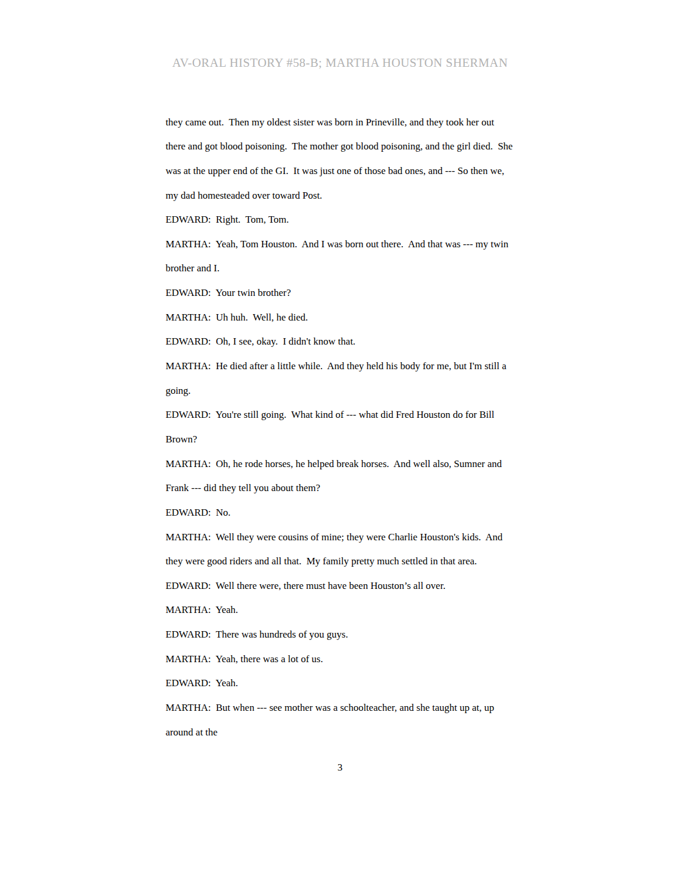AV-ORAL HISTORY #58-B; MARTHA HOUSTON SHERMAN
they came out. Then my oldest sister was born in Prineville, and they took her out there and got blood poisoning. The mother got blood poisoning, and the girl died. She was at the upper end of the GI. It was just one of those bad ones, and --- So then we, my dad homesteaded over toward Post.
EDWARD: Right. Tom, Tom.
MARTHA: Yeah, Tom Houston. And I was born out there. And that was --- my twin brother and I.
EDWARD: Your twin brother?
MARTHA: Uh huh. Well, he died.
EDWARD: Oh, I see, okay. I didn't know that.
MARTHA: He died after a little while. And they held his body for me, but I'm still a going.
EDWARD: You're still going. What kind of --- what did Fred Houston do for Bill Brown?
MARTHA: Oh, he rode horses, he helped break horses. And well also, Sumner and Frank --- did they tell you about them?
EDWARD: No.
MARTHA: Well they were cousins of mine; they were Charlie Houston's kids. And they were good riders and all that. My family pretty much settled in that area.
EDWARD: Well there were, there must have been Houston’s all over.
MARTHA: Yeah.
EDWARD: There was hundreds of you guys.
MARTHA: Yeah, there was a lot of us.
EDWARD: Yeah.
MARTHA: But when --- see mother was a schoolteacher, and she taught up at, up around at the
3